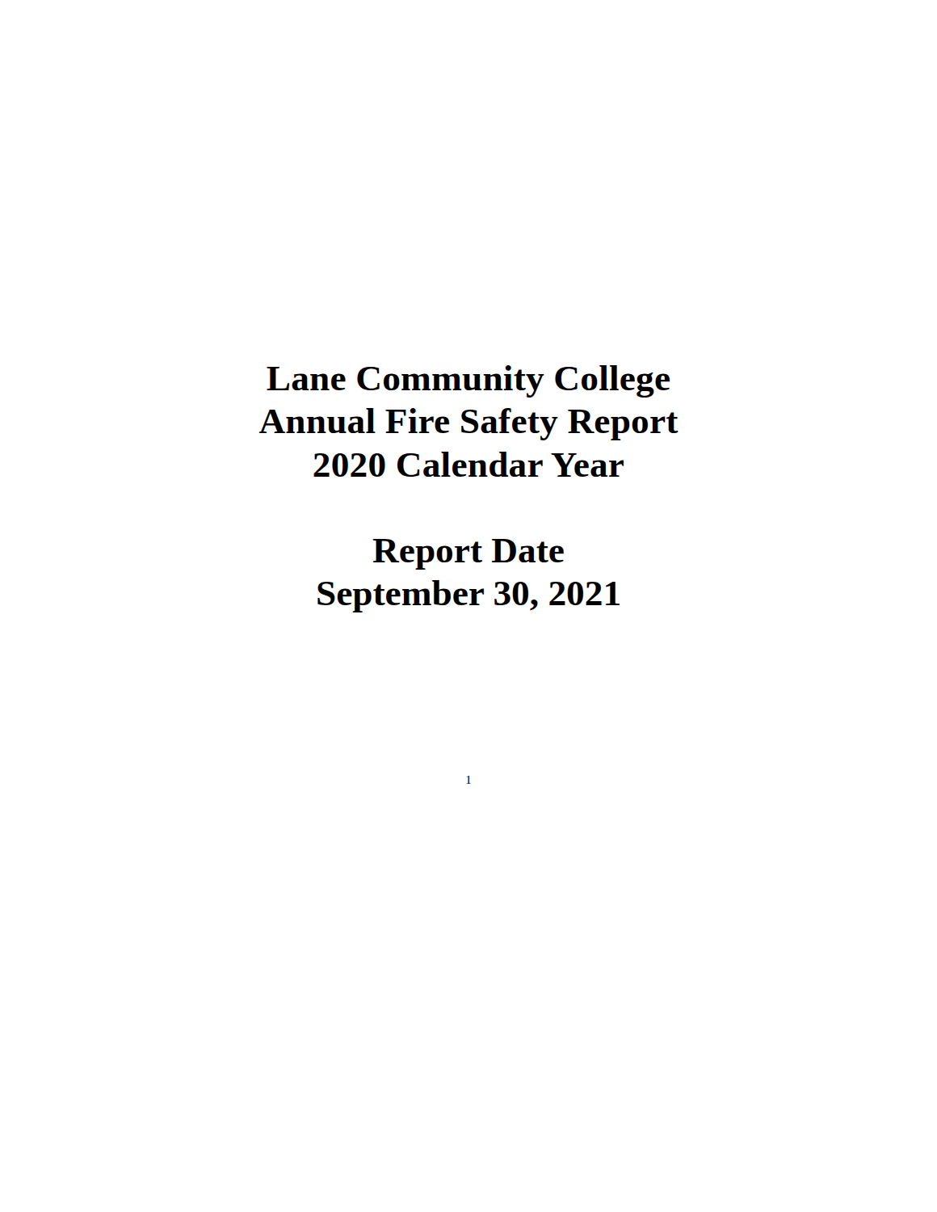Lane Community College
Annual Fire Safety Report
2020 Calendar Year
Report Date
September 30, 2021
1